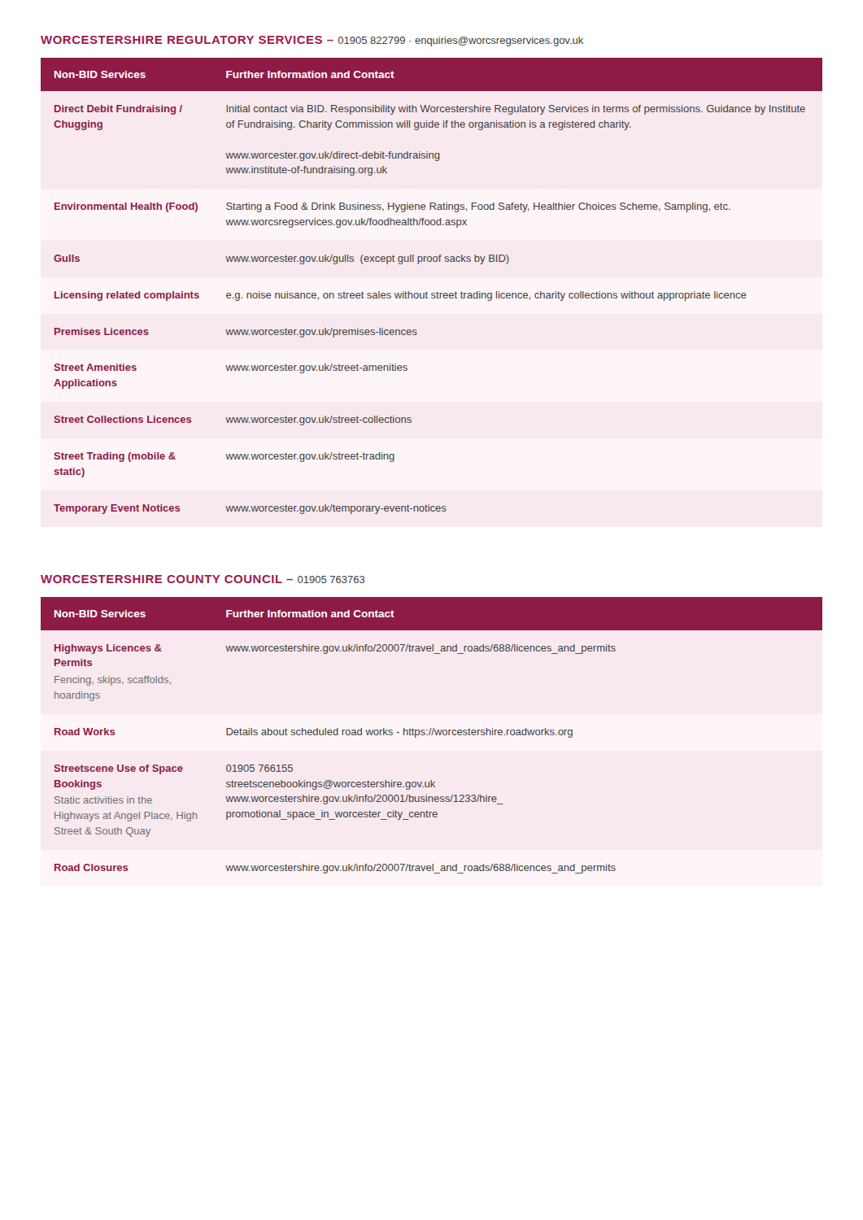Worcestershire Regulatory Services – 01905 822799 · enquiries@worcsregservices.gov.uk
| Non-BID Services | Further Information and Contact |
| --- | --- |
| Direct Debit Fundraising / Chugging | Initial contact via BID. Responsibility with Worcestershire Regulatory Services in terms of permissions. Guidance by Institute of Fundraising. Charity Commission will guide if the organisation is a registered charity. www.worcester.gov.uk/direct-debit-fundraising www.institute-of-fundraising.org.uk |
| Environmental Health (Food) | Starting a Food & Drink Business, Hygiene Ratings, Food Safety, Healthier Choices Scheme, Sampling, etc. www.worcsregservices.gov.uk/foodhealth/food.aspx |
| Gulls | www.worcester.gov.uk/gulls (except gull proof sacks by BID) |
| Licensing related complaints | e.g. noise nuisance, on street sales without street trading licence, charity collections without appropriate licence |
| Premises Licences | www.worcester.gov.uk/premises-licences |
| Street Amenities Applications | www.worcester.gov.uk/street-amenities |
| Street Collections Licences | www.worcester.gov.uk/street-collections |
| Street Trading (mobile & static) | www.worcester.gov.uk/street-trading |
| Temporary Event Notices | www.worcester.gov.uk/temporary-event-notices |
Worcestershire County Council – 01905 763763
| Non-BID Services | Further Information and Contact |
| --- | --- |
| Highways Licences & Permits Fencing, skips, scaffolds, hoardings | www.worcestershire.gov.uk/info/20007/travel_and_roads/688/licences_and_permits |
| Road Works | Details about scheduled road works - https://worcestershire.roadworks.org |
| Streetscene Use of Space Bookings Static activities in the Highways at Angel Place, High Street & South Quay | 01905 766155 streetscenebookings@worcestershire.gov.uk www.worcestershire.gov.uk/info/20001/business/1233/hire_ promotional_space_in_worcester_city_centre |
| Road Closures | www.worcestershire.gov.uk/info/20007/travel_and_roads/688/licences_and_permits |